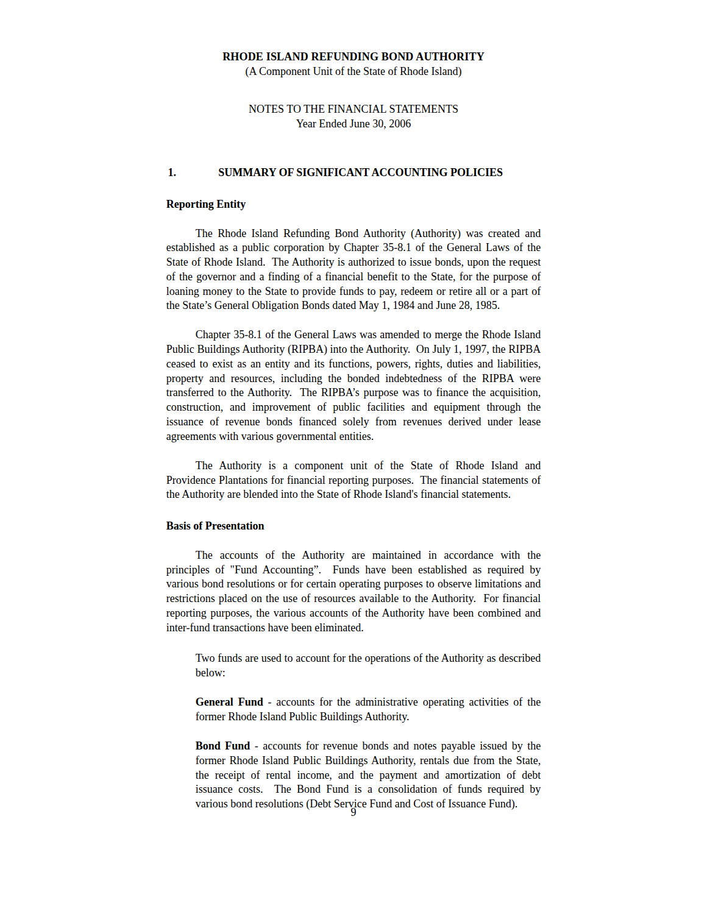RHODE ISLAND REFUNDING BOND AUTHORITY
(A Component Unit of the State of Rhode Island)
NOTES TO THE FINANCIAL STATEMENTS
Year Ended June 30, 2006
1. SUMMARY OF SIGNIFICANT ACCOUNTING POLICIES
Reporting Entity
The Rhode Island Refunding Bond Authority (Authority) was created and established as a public corporation by Chapter 35-8.1 of the General Laws of the State of Rhode Island. The Authority is authorized to issue bonds, upon the request of the governor and a finding of a financial benefit to the State, for the purpose of loaning money to the State to provide funds to pay, redeem or retire all or a part of the State’s General Obligation Bonds dated May 1, 1984 and June 28, 1985.
Chapter 35-8.1 of the General Laws was amended to merge the Rhode Island Public Buildings Authority (RIPBA) into the Authority. On July 1, 1997, the RIPBA ceased to exist as an entity and its functions, powers, rights, duties and liabilities, property and resources, including the bonded indebtedness of the RIPBA were transferred to the Authority. The RIPBA’s purpose was to finance the acquisition, construction, and improvement of public facilities and equipment through the issuance of revenue bonds financed solely from revenues derived under lease agreements with various governmental entities.
The Authority is a component unit of the State of Rhode Island and Providence Plantations for financial reporting purposes. The financial statements of the Authority are blended into the State of Rhode Island's financial statements.
Basis of Presentation
The accounts of the Authority are maintained in accordance with the principles of "Fund Accounting”. Funds have been established as required by various bond resolutions or for certain operating purposes to observe limitations and restrictions placed on the use of resources available to the Authority. For financial reporting purposes, the various accounts of the Authority have been combined and inter-fund transactions have been eliminated.
Two funds are used to account for the operations of the Authority as described below:
General Fund - accounts for the administrative operating activities of the former Rhode Island Public Buildings Authority.
Bond Fund - accounts for revenue bonds and notes payable issued by the former Rhode Island Public Buildings Authority, rentals due from the State, the receipt of rental income, and the payment and amortization of debt issuance costs. The Bond Fund is a consolidation of funds required by various bond resolutions (Debt Service Fund and Cost of Issuance Fund).
9